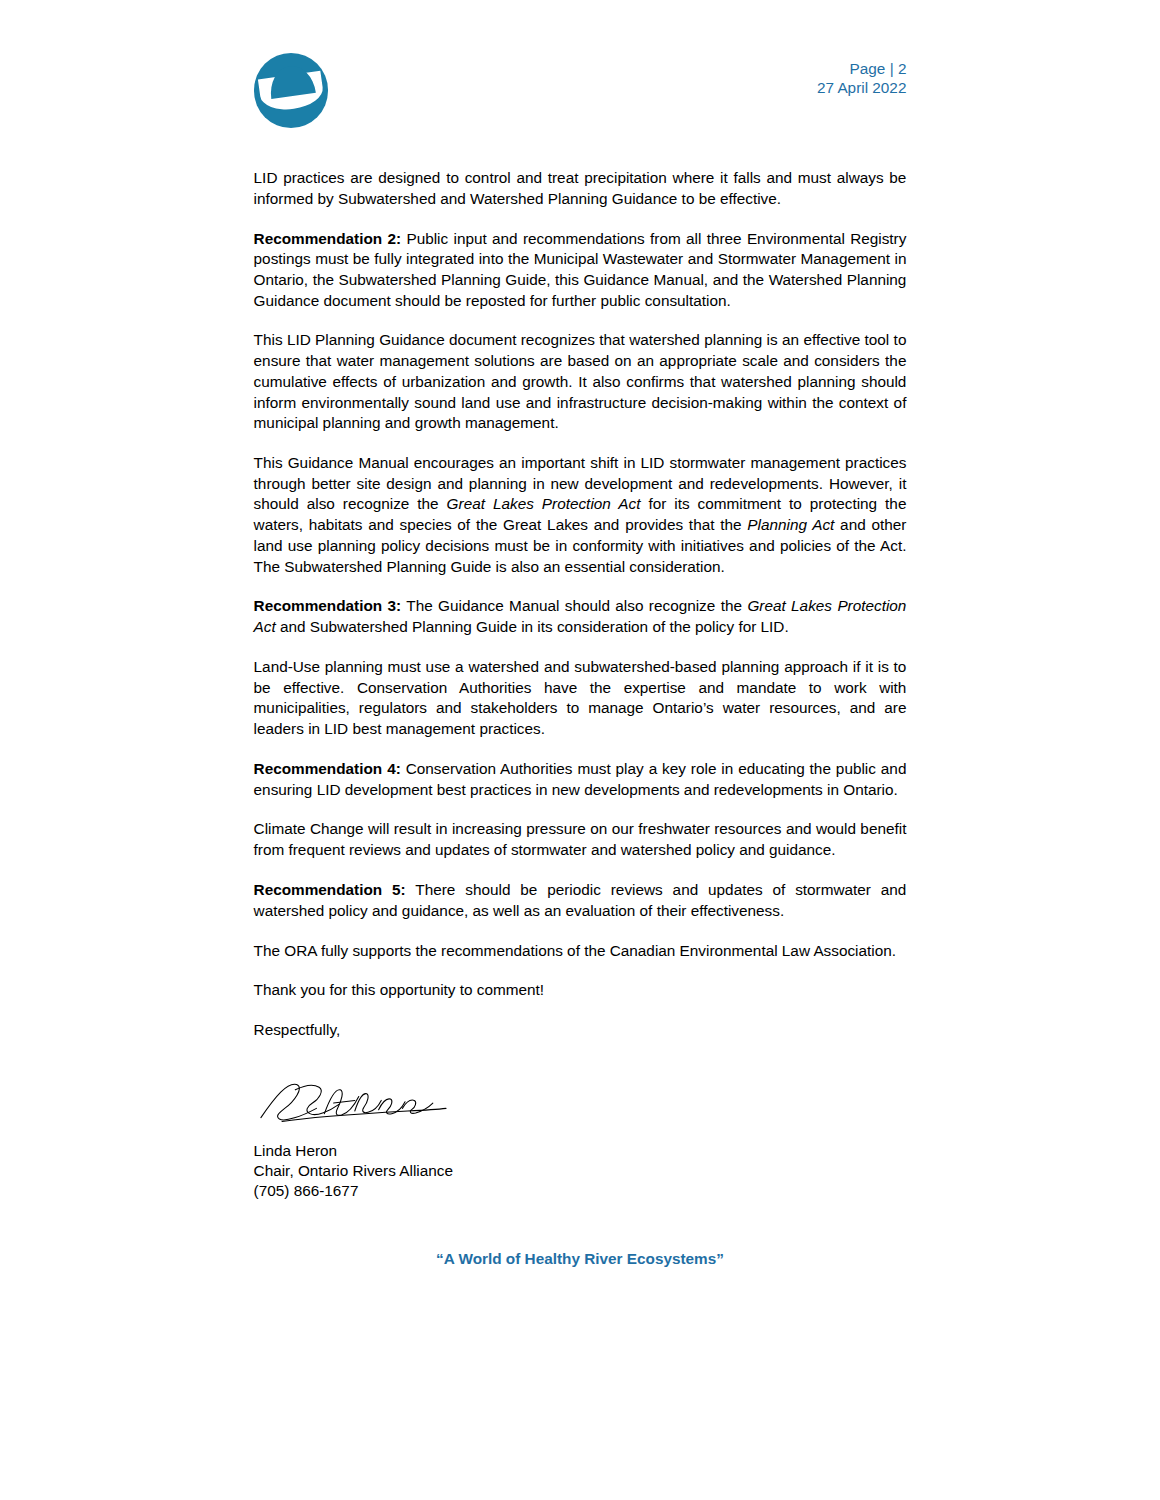Page | 2
27 April 2022
LID practices are designed to control and treat precipitation where it falls and must always be informed by Subwatershed and Watershed Planning Guidance to be effective.
Recommendation 2: Public input and recommendations from all three Environmental Registry postings must be fully integrated into the Municipal Wastewater and Stormwater Management in Ontario, the Subwatershed Planning Guide, this Guidance Manual, and the Watershed Planning Guidance document should be reposted for further public consultation.
This LID Planning Guidance document recognizes that watershed planning is an effective tool to ensure that water management solutions are based on an appropriate scale and considers the cumulative effects of urbanization and growth. It also confirms that watershed planning should inform environmentally sound land use and infrastructure decision-making within the context of municipal planning and growth management.
This Guidance Manual encourages an important shift in LID stormwater management practices through better site design and planning in new development and redevelopments. However, it should also recognize the Great Lakes Protection Act for its commitment to protecting the waters, habitats and species of the Great Lakes and provides that the Planning Act and other land use planning policy decisions must be in conformity with initiatives and policies of the Act. The Subwatershed Planning Guide is also an essential consideration.
Recommendation 3: The Guidance Manual should also recognize the Great Lakes Protection Act and Subwatershed Planning Guide in its consideration of the policy for LID.
Land-Use planning must use a watershed and subwatershed-based planning approach if it is to be effective. Conservation Authorities have the expertise and mandate to work with municipalities, regulators and stakeholders to manage Ontario’s water resources, and are leaders in LID best management practices.
Recommendation 4: Conservation Authorities must play a key role in educating the public and ensuring LID development best practices in new developments and redevelopments in Ontario.
Climate Change will result in increasing pressure on our freshwater resources and would benefit from frequent reviews and updates of stormwater and watershed policy and guidance.
Recommendation 5: There should be periodic reviews and updates of stormwater and watershed policy and guidance, as well as an evaluation of their effectiveness.
The ORA fully supports the recommendations of the Canadian Environmental Law Association.
Thank you for this opportunity to comment!
Respectfully,
Linda Heron
Chair, Ontario Rivers Alliance
(705) 866-1677
“A World of Healthy River Ecosystems”